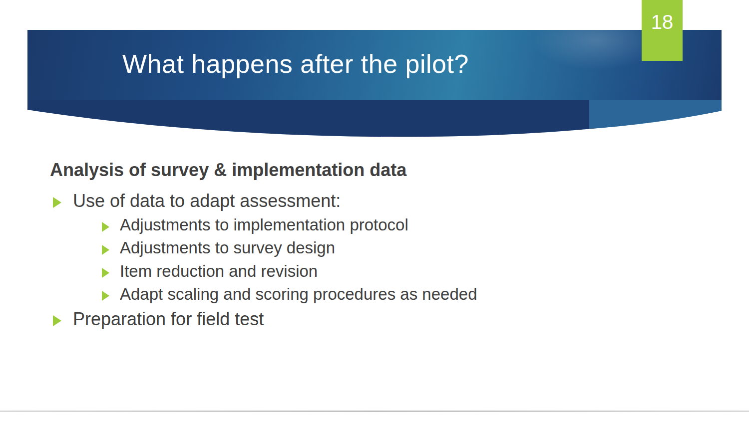What happens after the pilot?
18
Analysis of survey & implementation data
Use of data to adapt assessment:
Adjustments to implementation protocol
Adjustments to survey design
Item reduction and revision
Adapt scaling and scoring procedures as needed
Preparation for field test